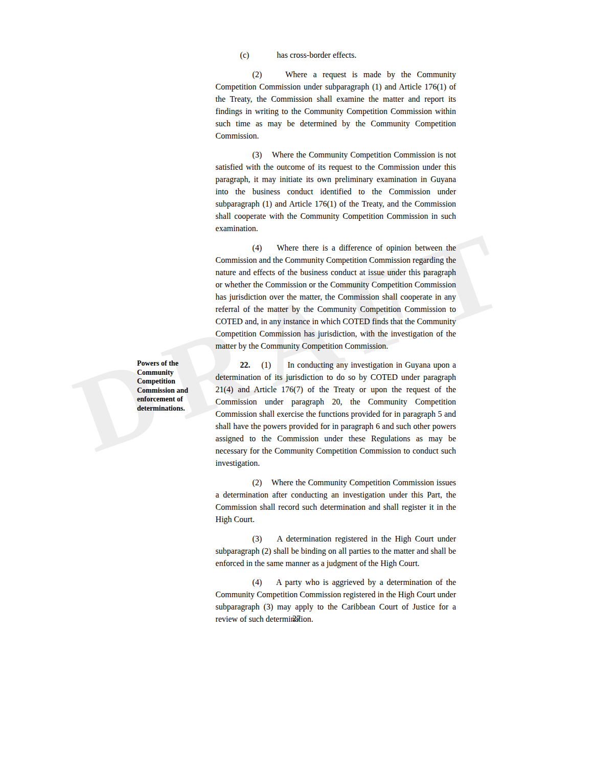DRAFT
(c) has cross-border effects.
(2) Where a request is made by the Community Competition Commission under subparagraph (1) and Article 176(1) of the Treaty, the Commission shall examine the matter and report its findings in writing to the Community Competition Commission within such time as may be determined by the Community Competition Commission.
(3) Where the Community Competition Commission is not satisfied with the outcome of its request to the Commission under this paragraph, it may initiate its own preliminary examination in Guyana into the business conduct identified to the Commission under subparagraph (1) and Article 176(1) of the Treaty, and the Commission shall cooperate with the Community Competition Commission in such examination.
(4) Where there is a difference of opinion between the Commission and the Community Competition Commission regarding the nature and effects of the business conduct at issue under this paragraph or whether the Commission or the Community Competition Commission has jurisdiction over the matter, the Commission shall cooperate in any referral of the matter by the Community Competition Commission to COTED and, in any instance in which COTED finds that the Community Competition Commission has jurisdiction, with the investigation of the matter by the Community Competition Commission.
Powers of the Community Competition Commission and enforcement of determinations.
22. (1) In conducting any investigation in Guyana upon a determination of its jurisdiction to do so by COTED under paragraph 21(4) and Article 176(7) of the Treaty or upon the request of the Commission under paragraph 20, the Community Competition Commission shall exercise the functions provided for in paragraph 5 and shall have the powers provided for in paragraph 6 and such other powers assigned to the Commission under these Regulations as may be necessary for the Community Competition Commission to conduct such investigation.
(2) Where the Community Competition Commission issues a determination after conducting an investigation under this Part, the Commission shall record such determination and shall register it in the High Court.
(3) A determination registered in the High Court under subparagraph (2) shall be binding on all parties to the matter and shall be enforced in the same manner as a judgment of the High Court.
(4) A party who is aggrieved by a determination of the Community Competition Commission registered in the High Court under subparagraph (3) may apply to the Caribbean Court of Justice for a review of such determination.
27